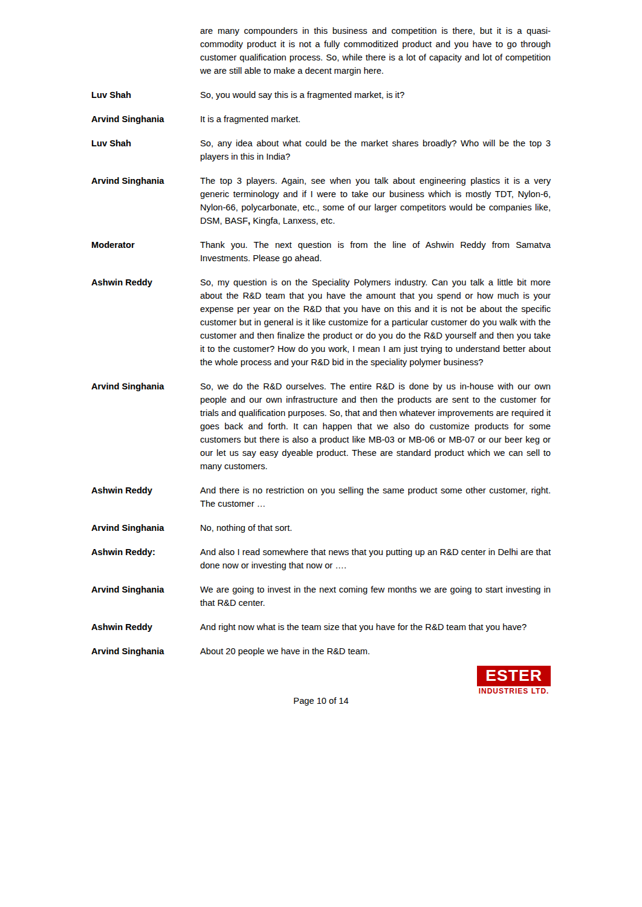are many compounders in this business and competition is there, but it is a quasi-commodity product it is not a fully commoditized product and you have to go through customer qualification process. So, while there is a lot of capacity and lot of competition we are still able to make a decent margin here.
Luv Shah
So, you would say this is a fragmented market, is it?
Arvind Singhania
It is a fragmented market.
Luv Shah
So, any idea about what could be the market shares broadly? Who will be the top 3 players in this in India?
Arvind Singhania
The top 3 players. Again, see when you talk about engineering plastics it is a very generic terminology and if I were to take our business which is mostly TDT, Nylon-6, Nylon-66, polycarbonate, etc., some of our larger competitors would be companies like, DSM, BASF, Kingfa, Lanxess, etc.
Moderator
Thank you. The next question is from the line of Ashwin Reddy from Samatva Investments. Please go ahead.
Ashwin Reddy
So, my question is on the Speciality Polymers industry. Can you talk a little bit more about the R&D team that you have the amount that you spend or how much is your expense per year on the R&D that you have on this and it is not be about the specific customer but in general is it like customize for a particular customer do you walk with the customer and then finalize the product or do you do the R&D yourself and then you take it to the customer? How do you work, I mean I am just trying to understand better about the whole process and your R&D bid in the speciality polymer business?
Arvind Singhania
So, we do the R&D ourselves. The entire R&D is done by us in-house with our own people and our own infrastructure and then the products are sent to the customer for trials and qualification purposes. So, that and then whatever improvements are required it goes back and forth. It can happen that we also do customize products for some customers but there is also a product like MB-03 or MB-06 or MB-07 or our beer keg or our let us say easy dyeable product. These are standard product which we can sell to many customers.
Ashwin Reddy
And there is no restriction on you selling the same product some other customer, right. The customer …
Arvind Singhania
No, nothing of that sort.
Ashwin Reddy:
And also I read somewhere that news that you putting up an R&D center in Delhi are that done now or investing that now or ….
Arvind Singhania
We are going to invest in the next coming few months we are going to start investing in that R&D center.
Ashwin Reddy
And right now what is the team size that you have for the R&D team that you have?
Arvind Singhania
About 20 people we have in the R&D team.
Page 10 of 14
ESTER INDUSTRIES LTD.